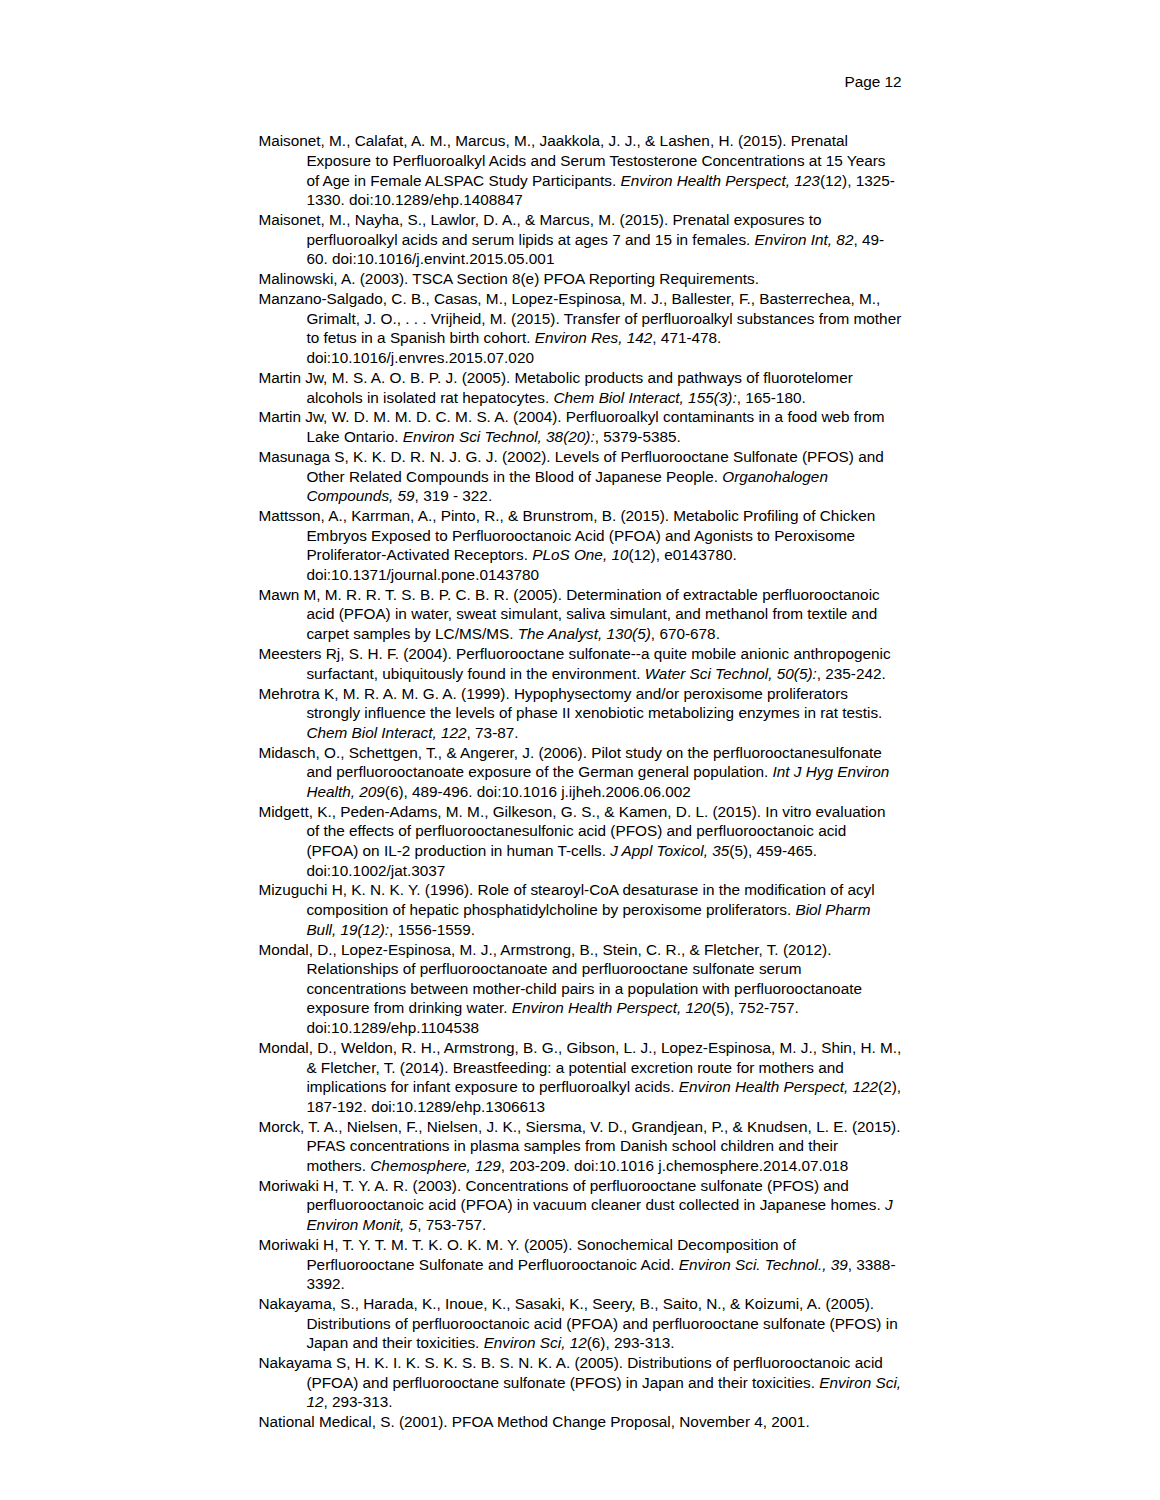Page 12
Maisonet, M., Calafat, A. M., Marcus, M., Jaakkola, J. J., & Lashen, H. (2015). Prenatal Exposure to Perfluoroalkyl Acids and Serum Testosterone Concentrations at 15 Years of Age in Female ALSPAC Study Participants. Environ Health Perspect, 123(12), 1325-1330. doi:10.1289/ehp.1408847
Maisonet, M., Nayha, S., Lawlor, D. A., & Marcus, M. (2015). Prenatal exposures to perfluoroalkyl acids and serum lipids at ages 7 and 15 in females. Environ Int, 82, 49-60. doi:10.1016/j.envint.2015.05.001
Malinowski, A. (2003). TSCA Section 8(e) PFOA Reporting Requirements.
Manzano-Salgado, C. B., Casas, M., Lopez-Espinosa, M. J., Ballester, F., Basterrechea, M., Grimalt, J. O., . . . Vrijheid, M. (2015). Transfer of perfluoroalkyl substances from mother to fetus in a Spanish birth cohort. Environ Res, 142, 471-478. doi:10.1016/j.envres.2015.07.020
Martin Jw, M. S. A. O. B. P. J. (2005). Metabolic products and pathways of fluorotelomer alcohols in isolated rat hepatocytes. Chem Biol Interact, 155(3):, 165-180.
Martin Jw, W. D. M. M. D. C. M. S. A. (2004). Perfluoroalkyl contaminants in a food web from Lake Ontario. Environ Sci Technol, 38(20):, 5379-5385.
Masunaga S, K. K. D. R. N. J. G. J. (2002). Levels of Perfluorooctane Sulfonate (PFOS) and Other Related Compounds in the Blood of Japanese People. Organohalogen Compounds, 59, 319 - 322.
Mattsson, A., Karrman, A., Pinto, R., & Brunstrom, B. (2015). Metabolic Profiling of Chicken Embryos Exposed to Perfluorooctanoic Acid (PFOA) and Agonists to Peroxisome Proliferator-Activated Receptors. PLoS One, 10(12), e0143780. doi:10.1371/journal.pone.0143780
Mawn M, M. R. R. T. S. B. P. C. B. R. (2005). Determination of extractable perfluorooctanoic acid (PFOA) in water, sweat simulant, saliva simulant, and methanol from textile and carpet samples by LC/MS/MS. The Analyst, 130(5), 670-678.
Meesters Rj, S. H. F. (2004). Perfluorooctane sulfonate--a quite mobile anionic anthropogenic surfactant, ubiquitously found in the environment. Water Sci Technol, 50(5):, 235-242.
Mehrotra K, M. R. A. M. G. A. (1999). Hypophysectomy and/or peroxisome proliferators strongly influence the levels of phase II xenobiotic metabolizing enzymes in rat testis. Chem Biol Interact, 122, 73-87.
Midasch, O., Schettgen, T., & Angerer, J. (2006). Pilot study on the perfluorooctanesulfonate and perfluorooctanoate exposure of the German general population. Int J Hyg Environ Health, 209(6), 489-496. doi:10.1016 j.ijheh.2006.06.002
Midgett, K., Peden-Adams, M. M., Gilkeson, G. S., & Kamen, D. L. (2015). In vitro evaluation of the effects of perfluorooctanesulfonic acid (PFOS) and perfluorooctanoic acid (PFOA) on IL-2 production in human T-cells. J Appl Toxicol, 35(5), 459-465. doi:10.1002/jat.3037
Mizuguchi H, K. N. K. Y. (1996). Role of stearoyl-CoA desaturase in the modification of acyl composition of hepatic phosphatidylcholine by peroxisome proliferators. Biol Pharm Bull, 19(12):, 1556-1559.
Mondal, D., Lopez-Espinosa, M. J., Armstrong, B., Stein, C. R., & Fletcher, T. (2012). Relationships of perfluorooctanoate and perfluorooctane sulfonate serum concentrations between mother-child pairs in a population with perfluorooctanoate exposure from drinking water. Environ Health Perspect, 120(5), 752-757. doi:10.1289/ehp.1104538
Mondal, D., Weldon, R. H., Armstrong, B. G., Gibson, L. J., Lopez-Espinosa, M. J., Shin, H. M., & Fletcher, T. (2014). Breastfeeding: a potential excretion route for mothers and implications for infant exposure to perfluoroalkyl acids. Environ Health Perspect, 122(2), 187-192. doi:10.1289/ehp.1306613
Morck, T. A., Nielsen, F., Nielsen, J. K., Siersma, V. D., Grandjean, P., & Knudsen, L. E. (2015). PFAS concentrations in plasma samples from Danish school children and their mothers. Chemosphere, 129, 203-209. doi:10.1016 j.chemosphere.2014.07.018
Moriwaki H, T. Y. A. R. (2003). Concentrations of perfluorooctane sulfonate (PFOS) and perfluorooctanoic acid (PFOA) in vacuum cleaner dust collected in Japanese homes. J Environ Monit, 5, 753-757.
Moriwaki H, T. Y. T. M. T. K. O. K. M. Y. (2005). Sonochemical Decomposition of Perfluorooctane Sulfonate and Perfluorooctanoic Acid. Environ Sci. Technol., 39, 3388-3392.
Nakayama, S., Harada, K., Inoue, K., Sasaki, K., Seery, B., Saito, N., & Koizumi, A. (2005). Distributions of perfluorooctanoic acid (PFOA) and perfluorooctane sulfonate (PFOS) in Japan and their toxicities. Environ Sci, 12(6), 293-313.
Nakayama S, H. K. I. K. S. K. S. B. S. N. K. A. (2005). Distributions of perfluorooctanoic acid (PFOA) and perfluorooctane sulfonate (PFOS) in Japan and their toxicities. Environ Sci, 12, 293-313.
National Medical, S. (2001). PFOA Method Change Proposal, November 4, 2001.